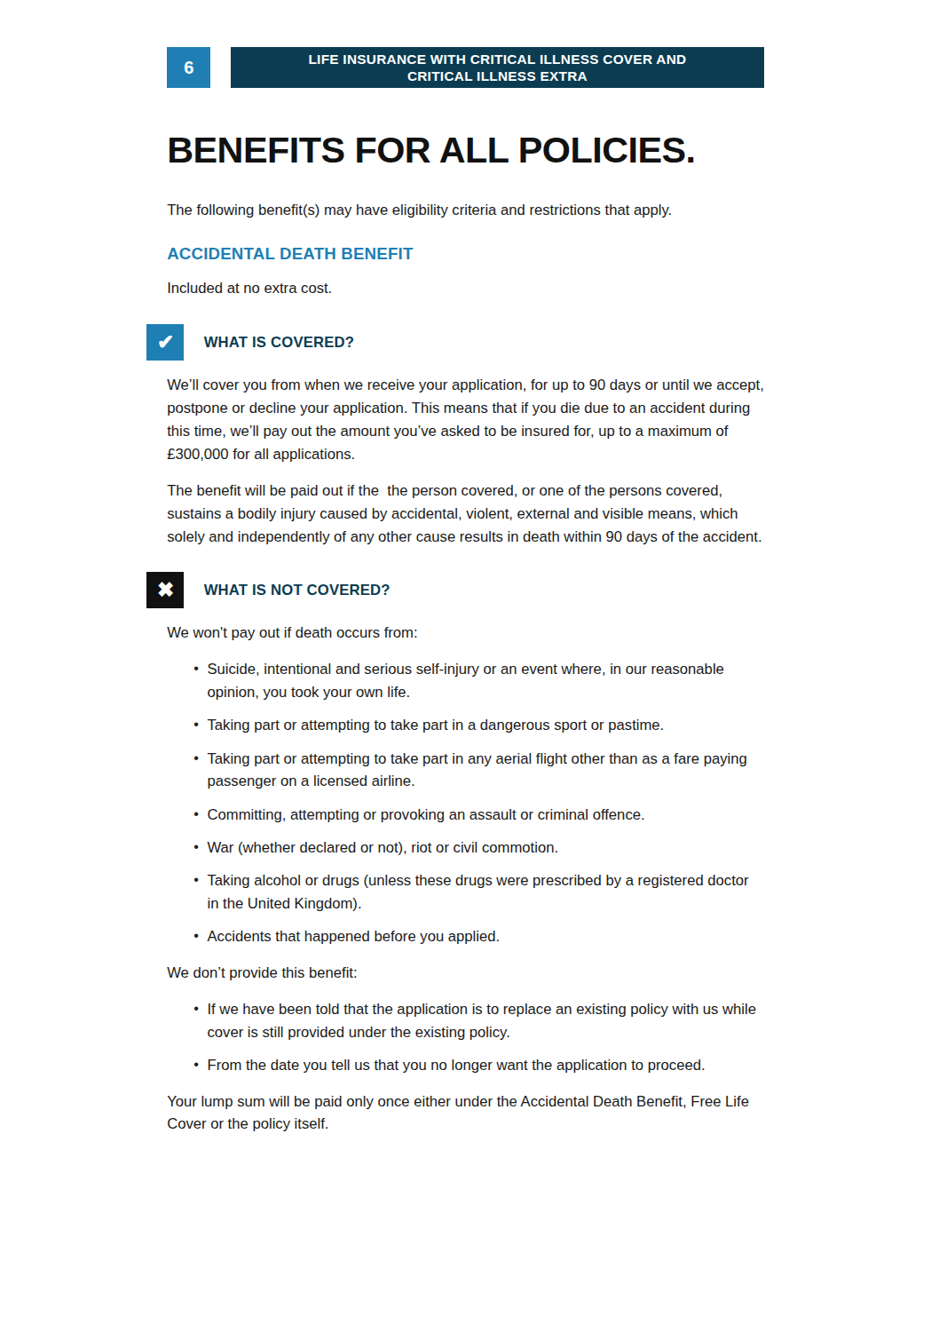6
LIFE INSURANCE WITH CRITICAL ILLNESS COVER AND
CRITICAL ILLNESS EXTRA
BENEFITS FOR ALL POLICIES.
The following benefit(s) may have eligibility criteria and restrictions that apply.
ACCIDENTAL DEATH BENEFIT
Included at no extra cost.
✔
WHAT IS COVERED?
We’ll cover you from when we receive your application, for up to 90 days or until we accept, postpone or decline your application. This means that if you die due to an accident during this time, we’ll pay out the amount you’ve asked to be insured for, up to a maximum of £300,000 for all applications.
The benefit will be paid out if the the person covered, or one of the persons covered, sustains a bodily injury caused by accidental, violent, external and visible means, which solely and independently of any other cause results in death within 90 days of the accident.
✖
WHAT IS NOT COVERED?
We won't pay out if death occurs from:
Suicide, intentional and serious self-injury or an event where, in our reasonable opinion, you took your own life.
Taking part or attempting to take part in a dangerous sport or pastime.
Taking part or attempting to take part in any aerial flight other than as a fare paying passenger on a licensed airline.
Committing, attempting or provoking an assault or criminal offence.
War (whether declared or not), riot or civil commotion.
Taking alcohol or drugs (unless these drugs were prescribed by a registered doctor in the United Kingdom).
Accidents that happened before you applied.
We don’t provide this benefit:
If we have been told that the application is to replace an existing policy with us while cover is still provided under the existing policy.
From the date you tell us that you no longer want the application to proceed.
Your lump sum will be paid only once either under the Accidental Death Benefit, Free Life Cover or the policy itself.